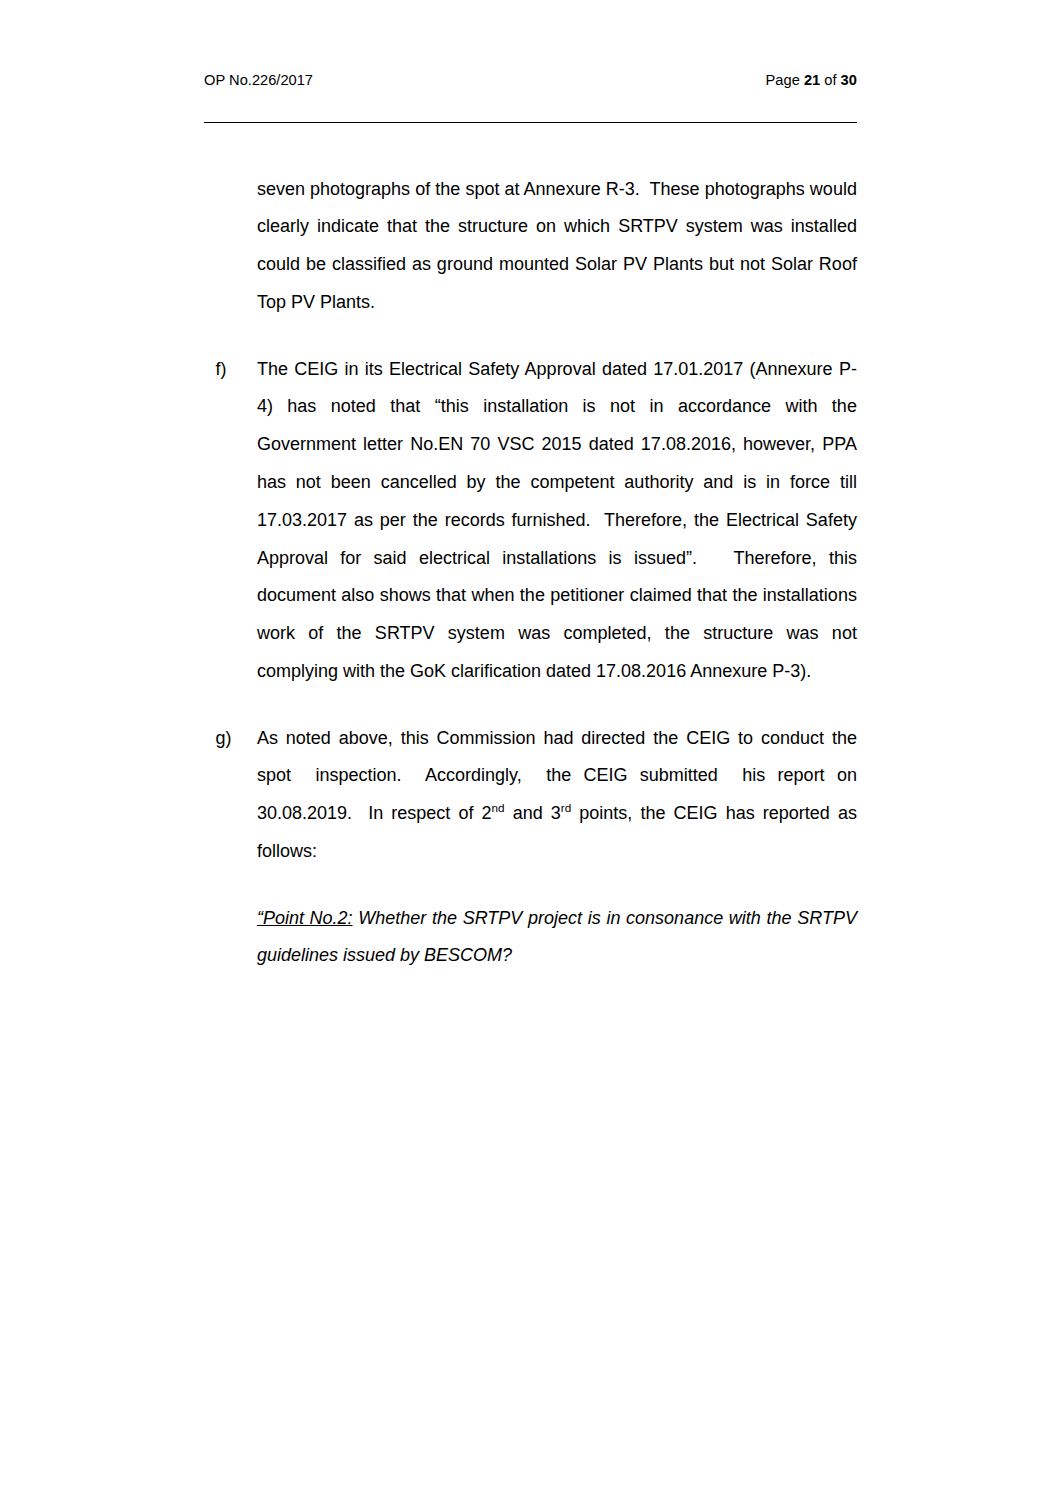OP No.226/2017
Page 21 of 30
seven photographs of the spot at Annexure R-3. These photographs would clearly indicate that the structure on which SRTPV system was installed could be classified as ground mounted Solar PV Plants but not Solar Roof Top PV Plants.
f) The CEIG in its Electrical Safety Approval dated 17.01.2017 (Annexure P-4) has noted that “this installation is not in accordance with the Government letter No.EN 70 VSC 2015 dated 17.08.2016, however, PPA has not been cancelled by the competent authority and is in force till 17.03.2017 as per the records furnished. Therefore, the Electrical Safety Approval for said electrical installations is issued”. Therefore, this document also shows that when the petitioner claimed that the installations work of the SRTPV system was completed, the structure was not complying with the GoK clarification dated 17.08.2016 Annexure P-3).
g) As noted above, this Commission had directed the CEIG to conduct the spot inspection. Accordingly, the CEIG submitted his report on 30.08.2019. In respect of 2nd and 3rd points, the CEIG has reported as follows:
“Point No.2: Whether the SRTPV project is in consonance with the SRTPV guidelines issued by BESCOM?